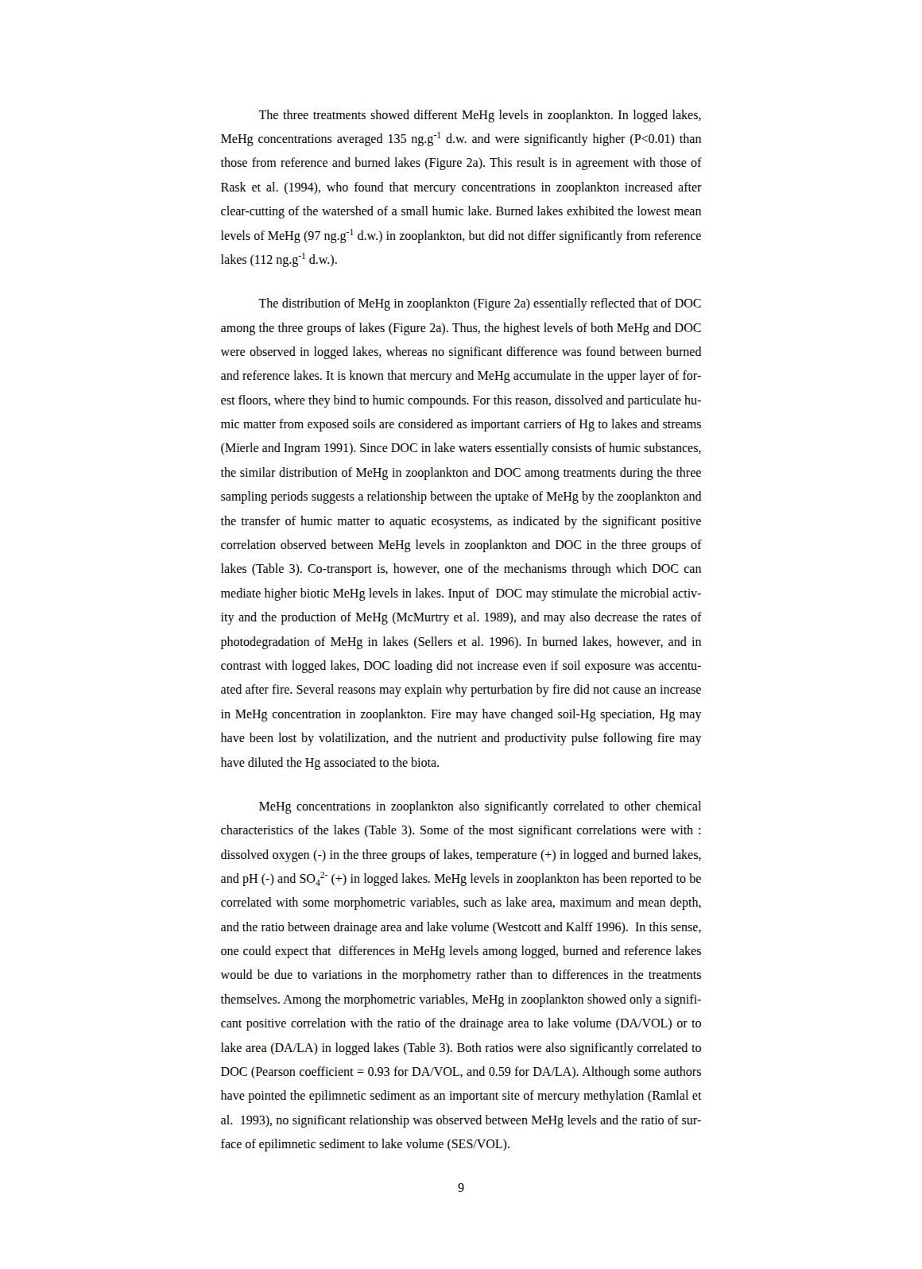The three treatments showed different MeHg levels in zooplankton. In logged lakes, MeHg concentrations averaged 135 ng.g-1 d.w. and were significantly higher (P<0.01) than those from reference and burned lakes (Figure 2a). This result is in agreement with those of Rask et al. (1994), who found that mercury concentrations in zooplankton increased after clear-cutting of the watershed of a small humic lake. Burned lakes exhibited the lowest mean levels of MeHg (97 ng.g-1 d.w.) in zooplankton, but did not differ significantly from reference lakes (112 ng.g-1 d.w.).
The distribution of MeHg in zooplankton (Figure 2a) essentially reflected that of DOC among the three groups of lakes (Figure 2a). Thus, the highest levels of both MeHg and DOC were observed in logged lakes, whereas no significant difference was found between burned and reference lakes. It is known that mercury and MeHg accumulate in the upper layer of forest floors, where they bind to humic compounds. For this reason, dissolved and particulate humic matter from exposed soils are considered as important carriers of Hg to lakes and streams (Mierle and Ingram 1991). Since DOC in lake waters essentially consists of humic substances, the similar distribution of MeHg in zooplankton and DOC among treatments during the three sampling periods suggests a relationship between the uptake of MeHg by the zooplankton and the transfer of humic matter to aquatic ecosystems, as indicated by the significant positive correlation observed between MeHg levels in zooplankton and DOC in the three groups of lakes (Table 3). Co-transport is, however, one of the mechanisms through which DOC can mediate higher biotic MeHg levels in lakes. Input of DOC may stimulate the microbial activity and the production of MeHg (McMurtry et al. 1989), and may also decrease the rates of photodegradation of MeHg in lakes (Sellers et al. 1996). In burned lakes, however, and in contrast with logged lakes, DOC loading did not increase even if soil exposure was accentuated after fire. Several reasons may explain why perturbation by fire did not cause an increase in MeHg concentration in zooplankton. Fire may have changed soil-Hg speciation, Hg may have been lost by volatilization, and the nutrient and productivity pulse following fire may have diluted the Hg associated to the biota.
MeHg concentrations in zooplankton also significantly correlated to other chemical characteristics of the lakes (Table 3). Some of the most significant correlations were with : dissolved oxygen (-) in the three groups of lakes, temperature (+) in logged and burned lakes, and pH (-) and SO42- (+) in logged lakes. MeHg levels in zooplankton has been reported to be correlated with some morphometric variables, such as lake area, maximum and mean depth, and the ratio between drainage area and lake volume (Westcott and Kalff 1996). In this sense, one could expect that differences in MeHg levels among logged, burned and reference lakes would be due to variations in the morphometry rather than to differences in the treatments themselves. Among the morphometric variables, MeHg in zooplankton showed only a significant positive correlation with the ratio of the drainage area to lake volume (DA/VOL) or to lake area (DA/LA) in logged lakes (Table 3). Both ratios were also significantly correlated to DOC (Pearson coefficient = 0.93 for DA/VOL, and 0.59 for DA/LA). Although some authors have pointed the epilimnetic sediment as an important site of mercury methylation (Ramlal et al. 1993), no significant relationship was observed between MeHg levels and the ratio of surface of epilimnetic sediment to lake volume (SES/VOL).
9